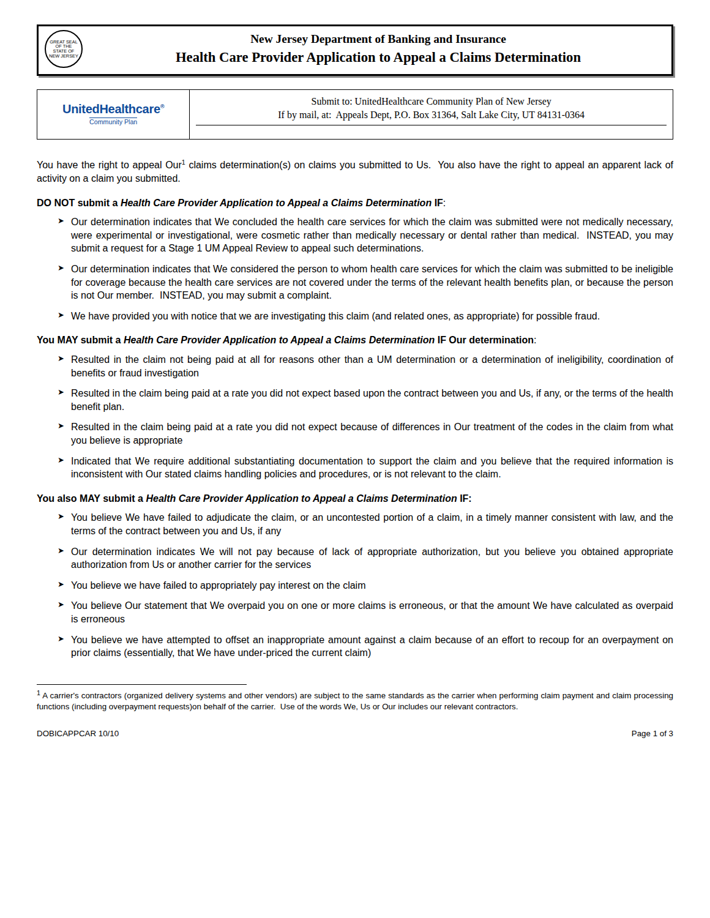GREAT SEAL
OF THE
STATE OF
NEW JERSEY
New Jersey Department of Banking and Insurance
Health Care Provider Application to Appeal a Claims Determination
| UnitedHealthcare ® Community Plan | Submit to: UnitedHealthcare Community Plan of New Jersey If by mail, at: Appeals Dept, P.O. Box 31364, Salt Lake City, UT 84131-0364 |
You have the right to appeal Our1 claims determination(s) on claims you submitted to Us. You also have the right to appeal an apparent lack of activity on a claim you submitted.
DO NOT submit a Health Care Provider Application to Appeal a Claims Determination IF:
Our determination indicates that We concluded the health care services for which the claim was submitted were not medically necessary, were experimental or investigational, were cosmetic rather than medically necessary or dental rather than medical. INSTEAD, you may submit a request for a Stage 1 UM Appeal Review to appeal such determinations.
Our determination indicates that We considered the person to whom health care services for which the claim was submitted to be ineligible for coverage because the health care services are not covered under the terms of the relevant health benefits plan, or because the person is not Our member. INSTEAD, you may submit a complaint.
We have provided you with notice that we are investigating this claim (and related ones, as appropriate) for possible fraud.
You MAY submit a Health Care Provider Application to Appeal a Claims Determination IF Our determination:
Resulted in the claim not being paid at all for reasons other than a UM determination or a determination of ineligibility, coordination of benefits or fraud investigation
Resulted in the claim being paid at a rate you did not expect based upon the contract between you and Us, if any, or the terms of the health benefit plan.
Resulted in the claim being paid at a rate you did not expect because of differences in Our treatment of the codes in the claim from what you believe is appropriate
Indicated that We require additional substantiating documentation to support the claim and you believe that the required information is inconsistent with Our stated claims handling policies and procedures, or is not relevant to the claim.
You also MAY submit a Health Care Provider Application to Appeal a Claims Determination IF:
You believe We have failed to adjudicate the claim, or an uncontested portion of a claim, in a timely manner consistent with law, and the terms of the contract between you and Us, if any
Our determination indicates We will not pay because of lack of appropriate authorization, but you believe you obtained appropriate authorization from Us or another carrier for the services
You believe we have failed to appropriately pay interest on the claim
You believe Our statement that We overpaid you on one or more claims is erroneous, or that the amount We have calculated as overpaid is erroneous
You believe we have attempted to offset an inappropriate amount against a claim because of an effort to recoup for an overpayment on prior claims (essentially, that We have under-priced the current claim)
1 A carrier's contractors (organized delivery systems and other vendors) are subject to the same standards as the carrier when performing claim payment and claim processing functions (including overpayment requests)on behalf of the carrier. Use of the words We, Us or Our includes our relevant contractors.
DOBICAPPCAR 10/10 Page 1 of 3